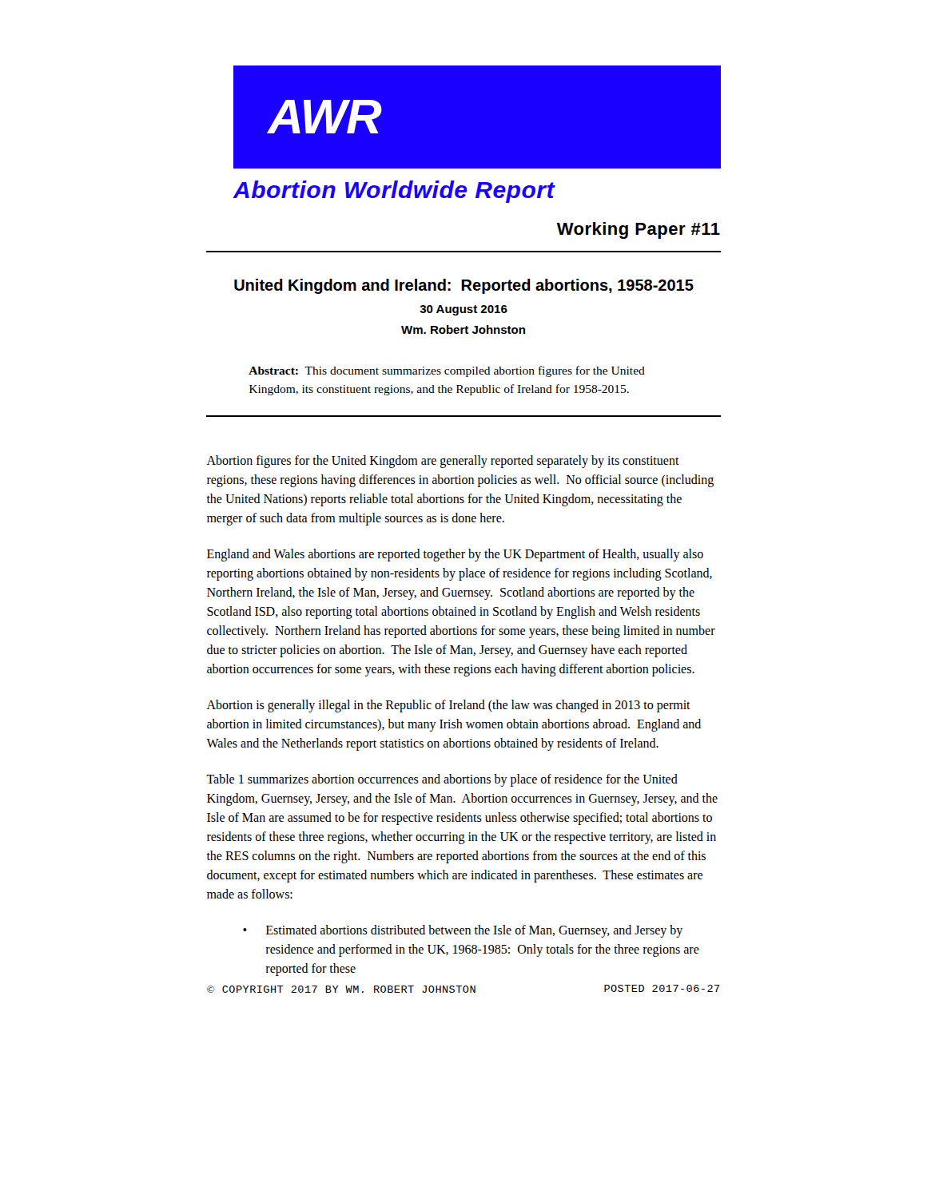AWR
Abortion Worldwide Report
Working Paper #11
United Kingdom and Ireland: Reported abortions, 1958-2015
30 August 2016
Wm. Robert Johnston
Abstract: This document summarizes compiled abortion figures for the United Kingdom, its constituent regions, and the Republic of Ireland for 1958-2015.
Abortion figures for the United Kingdom are generally reported separately by its constituent regions, these regions having differences in abortion policies as well. No official source (including the United Nations) reports reliable total abortions for the United Kingdom, necessitating the merger of such data from multiple sources as is done here.
England and Wales abortions are reported together by the UK Department of Health, usually also reporting abortions obtained by non-residents by place of residence for regions including Scotland, Northern Ireland, the Isle of Man, Jersey, and Guernsey. Scotland abortions are reported by the Scotland ISD, also reporting total abortions obtained in Scotland by English and Welsh residents collectively. Northern Ireland has reported abortions for some years, these being limited in number due to stricter policies on abortion. The Isle of Man, Jersey, and Guernsey have each reported abortion occurrences for some years, with these regions each having different abortion policies.
Abortion is generally illegal in the Republic of Ireland (the law was changed in 2013 to permit abortion in limited circumstances), but many Irish women obtain abortions abroad. England and Wales and the Netherlands report statistics on abortions obtained by residents of Ireland.
Table 1 summarizes abortion occurrences and abortions by place of residence for the United Kingdom, Guernsey, Jersey, and the Isle of Man. Abortion occurrences in Guernsey, Jersey, and the Isle of Man are assumed to be for respective residents unless otherwise specified; total abortions to residents of these three regions, whether occurring in the UK or the respective territory, are listed in the RES columns on the right. Numbers are reported abortions from the sources at the end of this document, except for estimated numbers which are indicated in parentheses. These estimates are made as follows:
Estimated abortions distributed between the Isle of Man, Guernsey, and Jersey by residence and performed in the UK, 1968-1985: Only totals for the three regions are reported for these
© Copyright 2017 by Wm. Robert Johnston
posted 2017-06-27